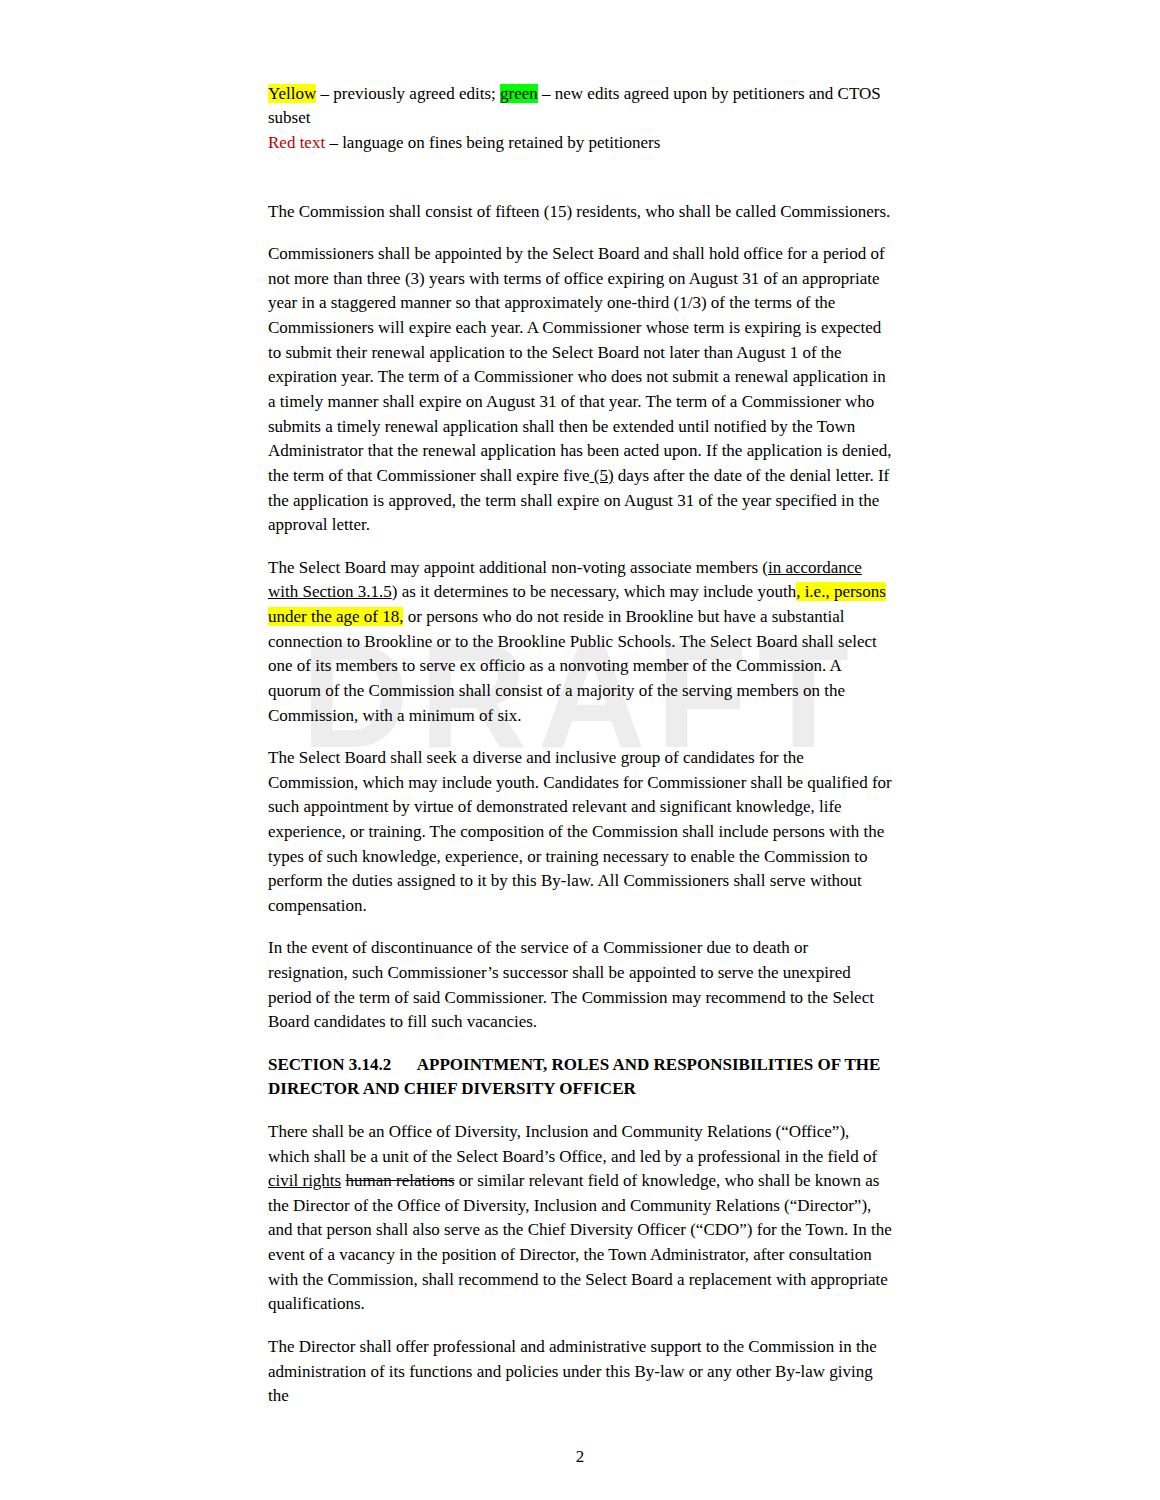DRAFT
Yellow – previously agreed edits; green – new edits agreed upon by petitioners and CTOS subset
Red text – language on fines being retained by petitioners
The Commission shall consist of fifteen (15) residents, who shall be called Commissioners.
Commissioners shall be appointed by the Select Board and shall hold office for a period of not more than three (3) years with terms of office expiring on August 31 of an appropriate year in a staggered manner so that approximately one-third (1/3) of the terms of the Commissioners will expire each year. A Commissioner whose term is expiring is expected to submit their renewal application to the Select Board not later than August 1 of the expiration year. The term of a Commissioner who does not submit a renewal application in a timely manner shall expire on August 31 of that year. The term of a Commissioner who submits a timely renewal application shall then be extended until notified by the Town Administrator that the renewal application has been acted upon. If the application is denied, the term of that Commissioner shall expire five (5) days after the date of the denial letter. If the application is approved, the term shall expire on August 31 of the year specified in the approval letter.
The Select Board may appoint additional non-voting associate members (in accordance with Section 3.1.5) as it determines to be necessary, which may include youth, i.e., persons under the age of 18, or persons who do not reside in Brookline but have a substantial connection to Brookline or to the Brookline Public Schools. The Select Board shall select one of its members to serve ex officio as a nonvoting member of the Commission. A quorum of the Commission shall consist of a majority of the serving members on the Commission, with a minimum of six.
The Select Board shall seek a diverse and inclusive group of candidates for the Commission, which may include youth. Candidates for Commissioner shall be qualified for such appointment by virtue of demonstrated relevant and significant knowledge, life experience, or training. The composition of the Commission shall include persons with the types of such knowledge, experience, or training necessary to enable the Commission to perform the duties assigned to it by this By-law. All Commissioners shall serve without compensation.
In the event of discontinuance of the service of a Commissioner due to death or resignation, such Commissioner’s successor shall be appointed to serve the unexpired period of the term of said Commissioner. The Commission may recommend to the Select Board candidates to fill such vacancies.
SECTION 3.14.2 APPOINTMENT, ROLES AND RESPONSIBILITIES OF THE DIRECTOR AND CHIEF DIVERSITY OFFICER
There shall be an Office of Diversity, Inclusion and Community Relations (“Office”), which shall be a unit of the Select Board’s Office, and led by a professional in the field of civil rights human relations or similar relevant field of knowledge, who shall be known as the Director of the Office of Diversity, Inclusion and Community Relations (“Director”), and that person shall also serve as the Chief Diversity Officer (“CDO”) for the Town. In the event of a vacancy in the position of Director, the Town Administrator, after consultation with the Commission, shall recommend to the Select Board a replacement with appropriate qualifications.
The Director shall offer professional and administrative support to the Commission in the administration of its functions and policies under this By-law or any other By-law giving the
2